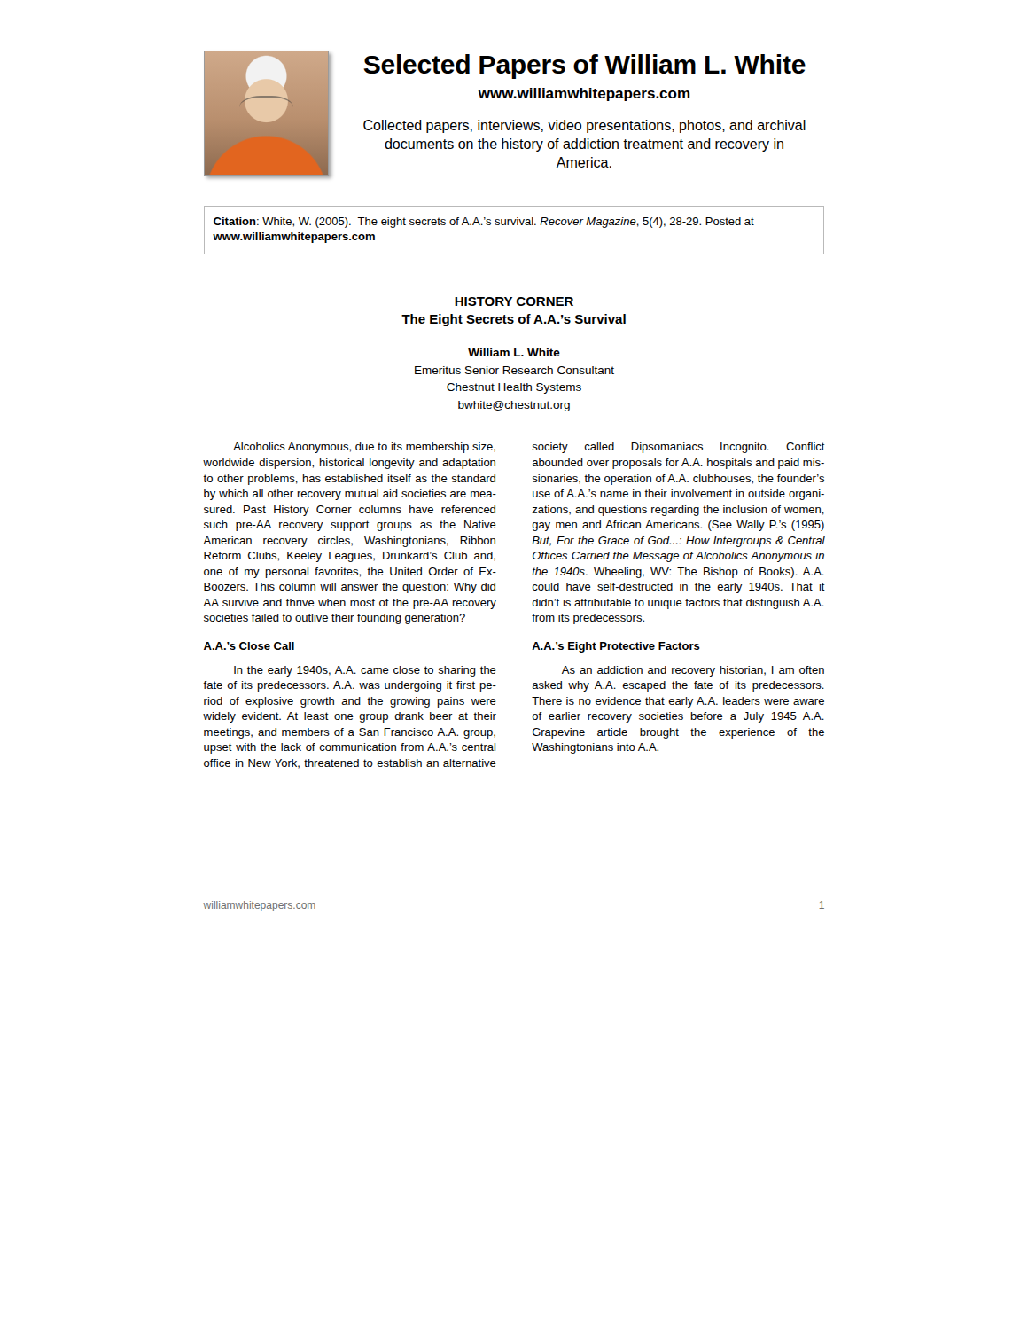Selected Papers of William L. White
www.williamwhitepapers.com
Collected papers, interviews, video presentations, photos, and archival documents on the history of addiction treatment and recovery in America.
Citation: White, W. (2005). The eight secrets of A.A.’s survival. Recover Magazine, 5(4), 28-29. Posted at www.williamwhitepapers.com
HISTORY CORNER
The Eight Secrets of A.A.’s Survival
William L. White
Emeritus Senior Research Consultant
Chestnut Health Systems
bwhite@chestnut.org
Alcoholics Anonymous, due to its membership size, worldwide dispersion, historical longevity and adaptation to other problems, has established itself as the standard by which all other recovery mutual aid societies are measured. Past History Corner columns have referenced such pre-AA recovery support groups as the Native American recovery circles, Washingtonians, Ribbon Reform Clubs, Keeley Leagues, Drunkard’s Club and, one of my personal favorites, the United Order of Ex-Boozers. This column will answer the question: Why did AA survive and thrive when most of the pre-AA recovery societies failed to outlive their founding generation?
A.A.’s Close Call
In the early 1940s, A.A. came close to sharing the fate of its predecessors. A.A. was undergoing it first period of explosive growth and the growing pains were widely evident. At least one group drank beer at their meetings, and members of a San Francisco A.A. group, upset with the lack of communication from A.A.’s central office in New York, threatened to establish an alternative society called Dipsomaniacs Incognito. Conflict abounded over proposals for A.A. hospitals and paid missionaries, the operation of A.A. clubhouses, the founder’s use of A.A.’s name in their involvement in outside organizations, and questions regarding the inclusion of women, gay men and African Americans. (See Wally P.’s (1995) But, For the Grace of God...: How Intergroups & Central Offices Carried the Message of Alcoholics Anonymous in the 1940s. Wheeling, WV: The Bishop of Books). A.A. could have self-destructed in the early 1940s. That it didn’t is attributable to unique factors that distinguish A.A. from its predecessors.
A.A.’s Eight Protective Factors
As an addiction and recovery historian, I am often asked why A.A. escaped the fate of its predecessors. There is no evidence that early A.A. leaders were aware of earlier recovery societies before a July 1945 A.A. Grapevine article brought the experience of the Washingtonians into A.A.
williamwhitepapers.com 1